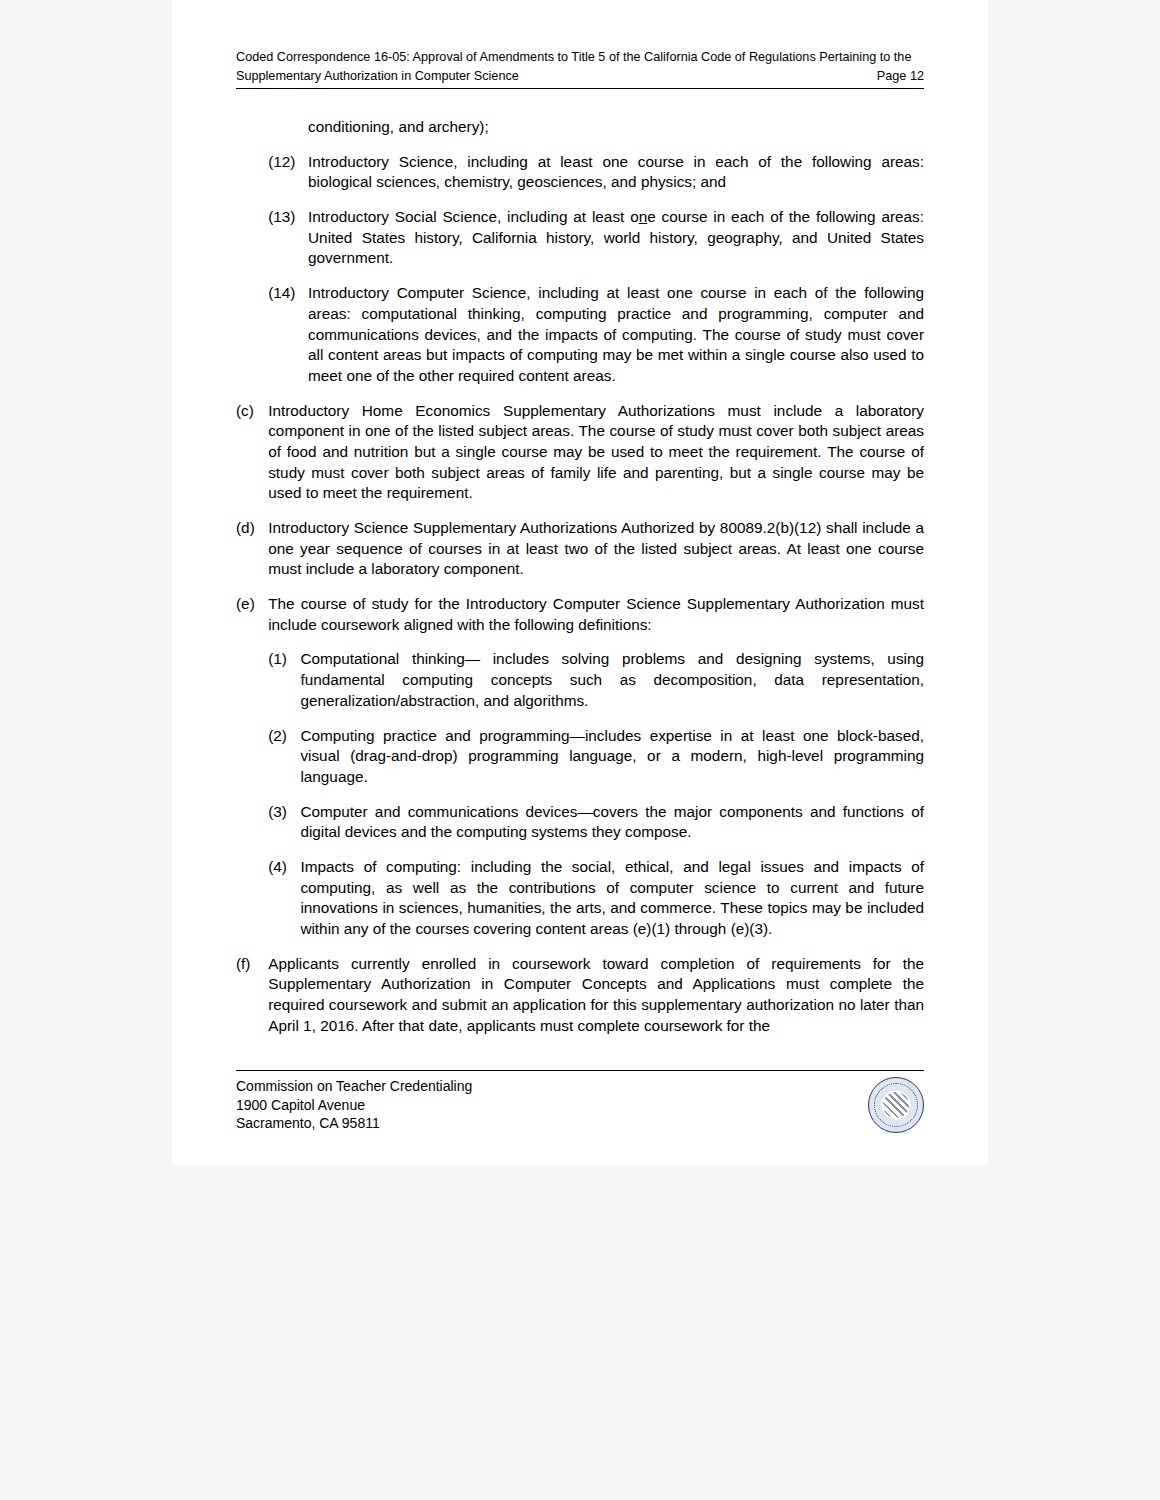Coded Correspondence 16-05: Approval of Amendments to Title 5 of the California Code of Regulations Pertaining to the Supplementary Authorization in Computer Science Page 12
conditioning, and archery);
(12) Introductory Science, including at least one course in each of the following areas: biological sciences, chemistry, geosciences, and physics; and
(13) Introductory Social Science, including at least one course in each of the following areas: United States history, California history, world history, geography, and United States government.
(14) Introductory Computer Science, including at least one course in each of the following areas: computational thinking, computing practice and programming, computer and communications devices, and the impacts of computing. The course of study must cover all content areas but impacts of computing may be met within a single course also used to meet one of the other required content areas.
(c) Introductory Home Economics Supplementary Authorizations must include a laboratory component in one of the listed subject areas. The course of study must cover both subject areas of food and nutrition but a single course may be used to meet the requirement. The course of study must cover both subject areas of family life and parenting, but a single course may be used to meet the requirement.
(d) Introductory Science Supplementary Authorizations Authorized by 80089.2(b)(12) shall include a one year sequence of courses in at least two of the listed subject areas. At least one course must include a laboratory component.
(e) The course of study for the Introductory Computer Science Supplementary Authorization must include coursework aligned with the following definitions:
(1) Computational thinking— includes solving problems and designing systems, using fundamental computing concepts such as decomposition, data representation, generalization/abstraction, and algorithms.
(2) Computing practice and programming—includes expertise in at least one block-based, visual (drag-and-drop) programming language, or a modern, high-level programming language.
(3) Computer and communications devices—covers the major components and functions of digital devices and the computing systems they compose.
(4) Impacts of computing: including the social, ethical, and legal issues and impacts of computing, as well as the contributions of computer science to current and future innovations in sciences, humanities, the arts, and commerce. These topics may be included within any of the courses covering content areas (e)(1) through (e)(3).
(f) Applicants currently enrolled in coursework toward completion of requirements for the Supplementary Authorization in Computer Concepts and Applications must complete the required coursework and submit an application for this supplementary authorization no later than April 1, 2016. After that date, applicants must complete coursework for the
Commission on Teacher Credentialing 1900 Capitol Avenue Sacramento, CA 95811